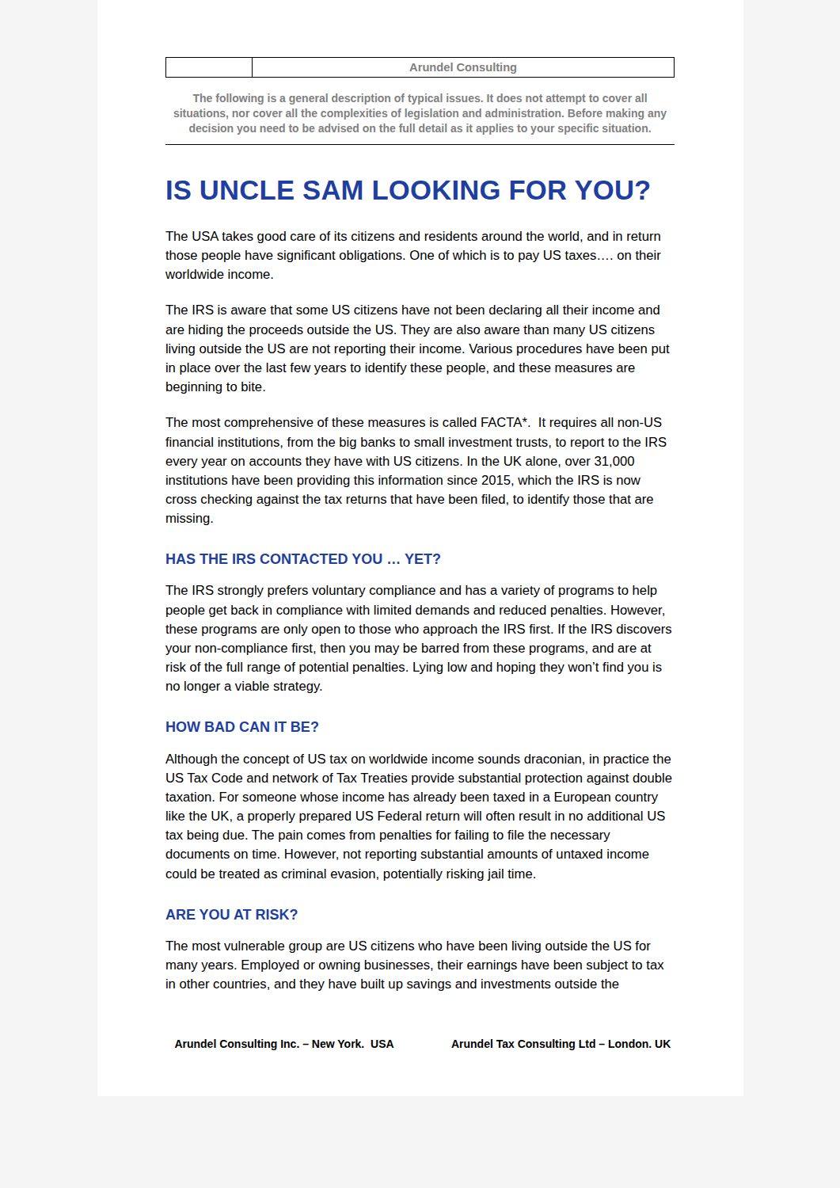| | Arundel Consulting |
The following is a general description of typical issues. It does not attempt to cover all situations, nor cover all the complexities of legislation and administration. Before making any decision you need to be advised on the full detail as it applies to your specific situation.
IS UNCLE SAM LOOKING FOR YOU?
The USA takes good care of its citizens and residents around the world, and in return those people have significant obligations. One of which is to pay US taxes…. on their worldwide income.
The IRS is aware that some US citizens have not been declaring all their income and are hiding the proceeds outside the US. They are also aware than many US citizens living outside the US are not reporting their income. Various procedures have been put in place over the last few years to identify these people, and these measures are beginning to bite.
The most comprehensive of these measures is called FACTA*. It requires all non-US financial institutions, from the big banks to small investment trusts, to report to the IRS every year on accounts they have with US citizens. In the UK alone, over 31,000 institutions have been providing this information since 2015, which the IRS is now cross checking against the tax returns that have been filed, to identify those that are missing.
HAS THE IRS CONTACTED YOU … YET?
The IRS strongly prefers voluntary compliance and has a variety of programs to help people get back in compliance with limited demands and reduced penalties. However, these programs are only open to those who approach the IRS first. If the IRS discovers your non-compliance first, then you may be barred from these programs, and are at risk of the full range of potential penalties. Lying low and hoping they won’t find you is no longer a viable strategy.
HOW BAD CAN IT BE?
Although the concept of US tax on worldwide income sounds draconian, in practice the US Tax Code and network of Tax Treaties provide substantial protection against double taxation. For someone whose income has already been taxed in a European country like the UK, a properly prepared US Federal return will often result in no additional US tax being due. The pain comes from penalties for failing to file the necessary documents on time. However, not reporting substantial amounts of untaxed income could be treated as criminal evasion, potentially risking jail time.
ARE YOU AT RISK?
The most vulnerable group are US citizens who have been living outside the US for many years. Employed or owning businesses, their earnings have been subject to tax in other countries, and they have built up savings and investments outside the
Arundel Consulting Inc. – New York. USA Arundel Tax Consulting Ltd – London. UK